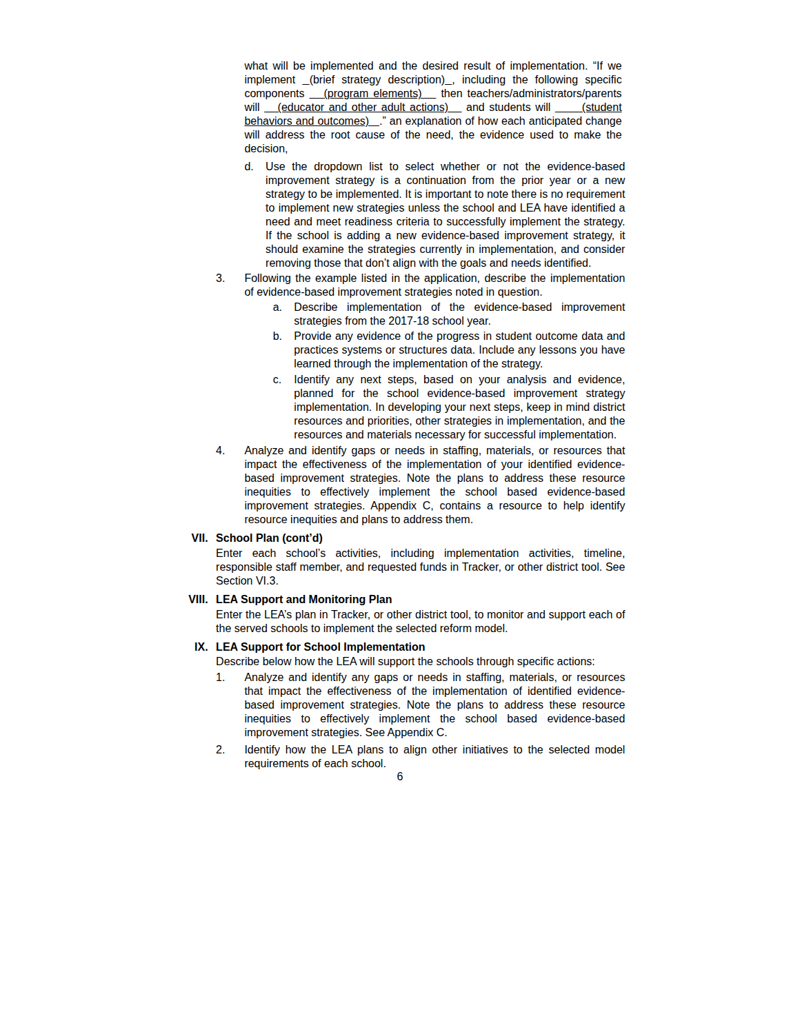what will be implemented and the desired result of implementation. “If we implement (brief strategy description) , including the following specific components (program elements) then teachers/administrators/parents will (educator and other adult actions) and students will (student behaviors and outcomes) .” an explanation of how each anticipated change will address the root cause of the need, the evidence used to make the decision,
d. Use the dropdown list to select whether or not the evidence-based improvement strategy is a continuation from the prior year or a new strategy to be implemented. It is important to note there is no requirement to implement new strategies unless the school and LEA have identified a need and meet readiness criteria to successfully implement the strategy. If the school is adding a new evidence-based improvement strategy, it should examine the strategies currently in implementation, and consider removing those that don’t align with the goals and needs identified.
3. Following the example listed in the application, describe the implementation of evidence-based improvement strategies noted in question.
a. Describe implementation of the evidence-based improvement strategies from the 2017-18 school year.
b. Provide any evidence of the progress in student outcome data and practices systems or structures data. Include any lessons you have learned through the implementation of the strategy.
c. Identify any next steps, based on your analysis and evidence, planned for the school evidence-based improvement strategy implementation. In developing your next steps, keep in mind district resources and priorities, other strategies in implementation, and the resources and materials necessary for successful implementation.
4. Analyze and identify gaps or needs in staffing, materials, or resources that impact the effectiveness of the implementation of your identified evidence-based improvement strategies. Note the plans to address these resource inequities to effectively implement the school based evidence-based improvement strategies. Appendix C, contains a resource to help identify resource inequities and plans to address them.
VII. School Plan (cont’d)
Enter each school’s activities, including implementation activities, timeline, responsible staff member, and requested funds in Tracker, or other district tool. See Section VI.3.
VIII. LEA Support and Monitoring Plan
Enter the LEA’s plan in Tracker, or other district tool, to monitor and support each of the served schools to implement the selected reform model.
IX. LEA Support for School Implementation
Describe below how the LEA will support the schools through specific actions:
1. Analyze and identify any gaps or needs in staffing, materials, or resources that impact the effectiveness of the implementation of identified evidence-based improvement strategies. Note the plans to address these resource inequities to effectively implement the school based evidence-based improvement strategies. See Appendix C.
2. Identify how the LEA plans to align other initiatives to the selected model requirements of each school.
6